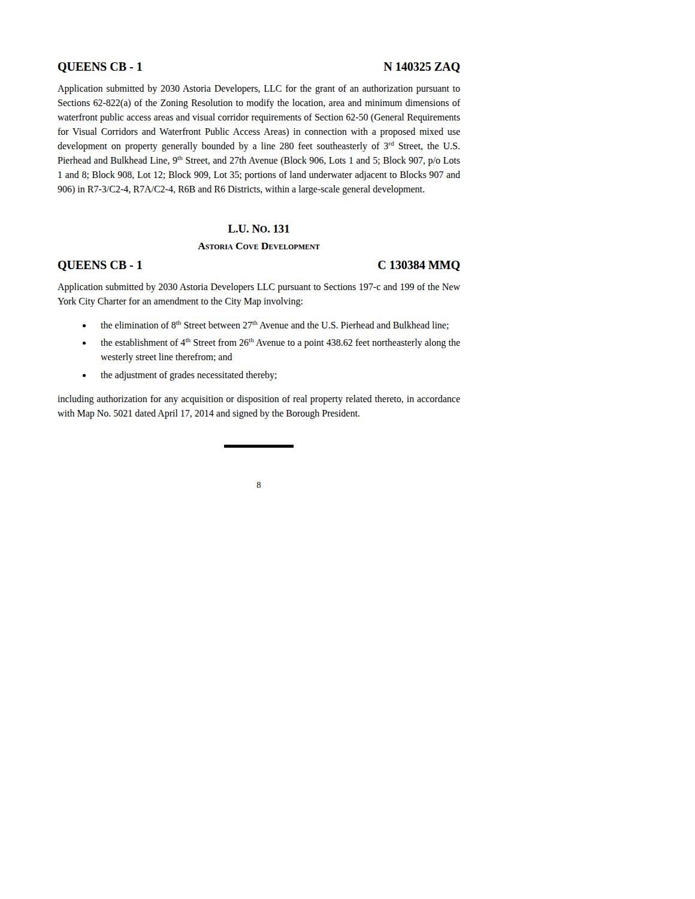QUEENS CB - 1 N 140325 ZAQ
Application submitted by 2030 Astoria Developers, LLC for the grant of an authorization pursuant to Sections 62-822(a) of the Zoning Resolution to modify the location, area and minimum dimensions of waterfront public access areas and visual corridor requirements of Section 62-50 (General Requirements for Visual Corridors and Waterfront Public Access Areas) in connection with a proposed mixed use development on property generally bounded by a line 280 feet southeasterly of 3rd Street, the U.S. Pierhead and Bulkhead Line, 9th Street, and 27th Avenue (Block 906, Lots 1 and 5; Block 907, p/o Lots 1 and 8; Block 908, Lot 12; Block 909, Lot 35; portions of land underwater adjacent to Blocks 907 and 906) in R7-3/C2-4, R7A/C2-4, R6B and R6 Districts, within a large-scale general development.
L.U. NO. 131 Astoria Cove Development
QUEENS CB - 1 C 130384 MMQ
Application submitted by 2030 Astoria Developers LLC pursuant to Sections 197-c and 199 of the New York City Charter for an amendment to the City Map involving:
the elimination of 8th Street between 27th Avenue and the U.S. Pierhead and Bulkhead line;
the establishment of 4th Street from 26th Avenue to a point 438.62 feet northeasterly along the westerly street line therefrom; and
the adjustment of grades necessitated thereby;
including authorization for any acquisition or disposition of real property related thereto, in accordance with Map No. 5021 dated April 17, 2014 and signed by the Borough President.
8